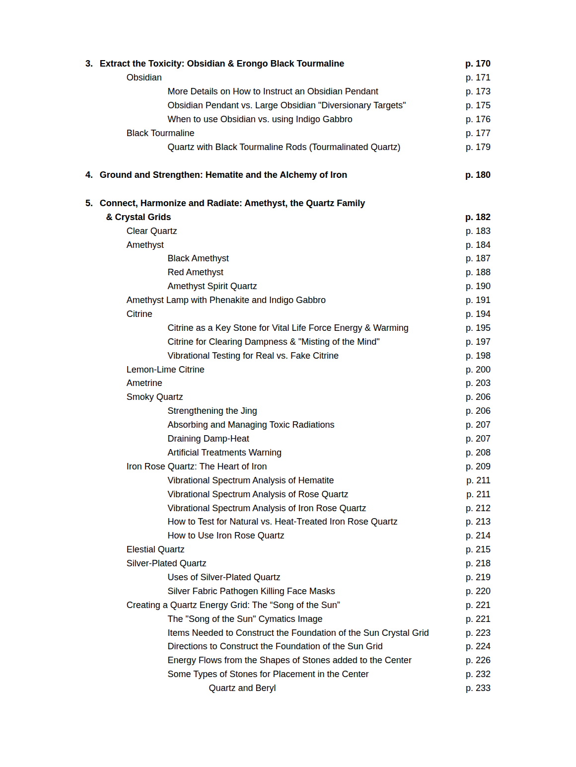3. Extract the Toxicity: Obsidian & Erongo Black Tourmaline p. 170
Obsidian p. 171
More Details on How to Instruct an Obsidian Pendant p. 173
Obsidian Pendant vs. Large Obsidian "Diversionary Targets" p. 175
When to use Obsidian vs. using Indigo Gabbro p. 176
Black Tourmaline p. 177
Quartz with Black Tourmaline Rods (Tourmalinated Quartz) p. 179
4. Ground and Strengthen: Hematite and the Alchemy of Iron p. 180
5. Connect, Harmonize and Radiate: Amethyst, the Quartz Family
& Crystal Grids p. 182
Clear Quartz p. 183
Amethyst p. 184
Black Amethyst p. 187
Red Amethyst p. 188
Amethyst Spirit Quartz p. 190
Amethyst Lamp with Phenakite and Indigo Gabbro p. 191
Citrine p. 194
Citrine as a Key Stone for Vital Life Force Energy & Warming p. 195
Citrine for Clearing Dampness & "Misting of the Mind" p. 197
Vibrational Testing for Real vs. Fake Citrine p. 198
Lemon-Lime Citrine p. 200
Ametrine p. 203
Smoky Quartz p. 206
Strengthening the Jing p. 206
Absorbing and Managing Toxic Radiations p. 207
Draining Damp-Heat p. 207
Artificial Treatments Warning p. 208
Iron Rose Quartz: The Heart of Iron p. 209
Vibrational Spectrum Analysis of Hematite p. 211
Vibrational Spectrum Analysis of Rose Quartz p. 211
Vibrational Spectrum Analysis of Iron Rose Quartz p. 212
How to Test for Natural vs. Heat-Treated Iron Rose Quartz p. 213
How to Use Iron Rose Quartz p. 214
Elestial Quartz p. 215
Silver-Plated Quartz p. 218
Uses of Silver-Plated Quartz p. 219
Silver Fabric Pathogen Killing Face Masks p. 220
Creating a Quartz Energy Grid: The “Song of the Sun” p. 221
The "Song of the Sun" Cymatics Image p. 221
Items Needed to Construct the Foundation of the Sun Crystal Grid p. 223
Directions to Construct the Foundation of the Sun Grid p. 224
Energy Flows from the Shapes of Stones added to the Center p. 226
Some Types of Stones for Placement in the Center p. 232
Quartz and Beryl p. 233